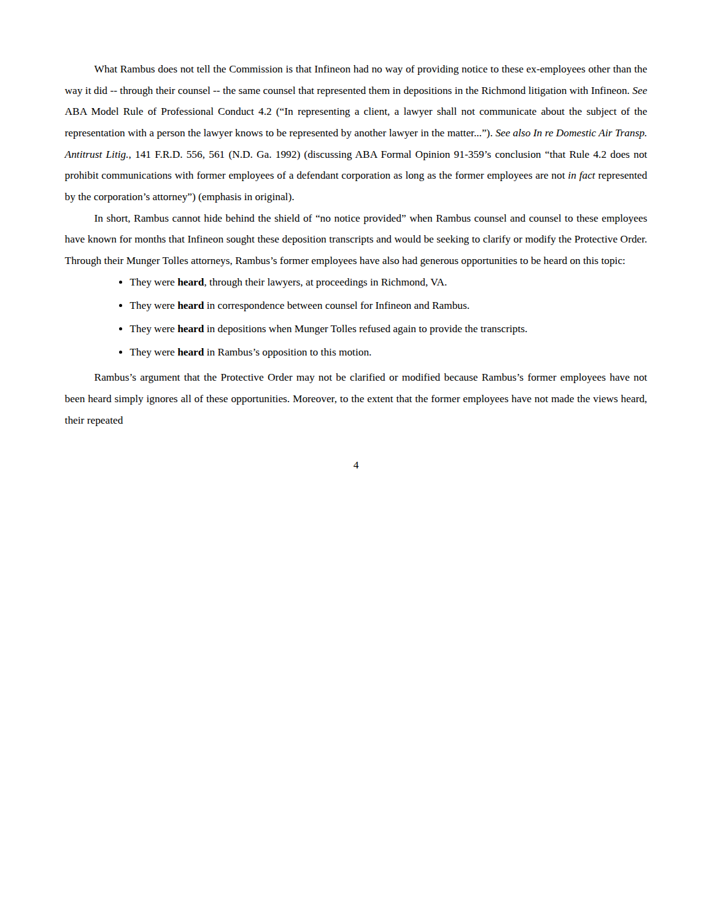What Rambus does not tell the Commission is that Infineon had no way of providing notice to these ex-employees other than the way it did -- through their counsel -- the same counsel that represented them in depositions in the Richmond litigation with Infineon. See ABA Model Rule of Professional Conduct 4.2 (“In representing a client, a lawyer shall not communicate about the subject of the representation with a person the lawyer knows to be represented by another lawyer in the matter...”). See also In re Domestic Air Transp. Antitrust Litig., 141 F.R.D. 556, 561 (N.D. Ga. 1992) (discussing ABA Formal Opinion 91-359’s conclusion “that Rule 4.2 does not prohibit communications with former employees of a defendant corporation as long as the former employees are not in fact represented by the corporation’s attorney”) (emphasis in original).
In short, Rambus cannot hide behind the shield of “no notice provided” when Rambus counsel and counsel to these employees have known for months that Infineon sought these deposition transcripts and would be seeking to clarify or modify the Protective Order. Through their Munger Tolles attorneys, Rambus’s former employees have also had generous opportunities to be heard on this topic:
They were heard, through their lawyers, at proceedings in Richmond, VA.
They were heard in correspondence between counsel for Infineon and Rambus.
They were heard in depositions when Munger Tolles refused again to provide the transcripts.
They were heard in Rambus’s opposition to this motion.
Rambus’s argument that the Protective Order may not be clarified or modified because Rambus’s former employees have not been heard simply ignores all of these opportunities. Moreover, to the extent that the former employees have not made the views heard, their repeated
4